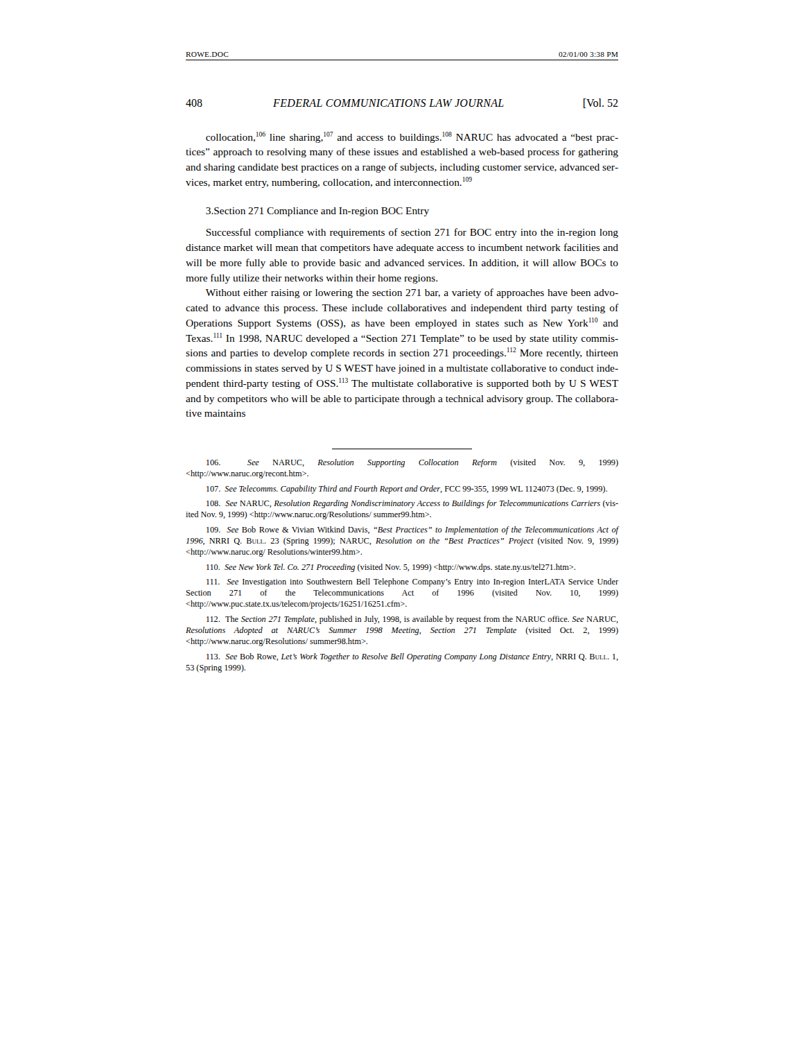ROWE.DOC 02/01/00 3:38 PM
408 FEDERAL COMMUNICATIONS LAW JOURNAL [Vol. 52
collocation,106 line sharing,107 and access to buildings.108 NARUC has advocated a “best practices” approach to resolving many of these issues and established a web-based process for gathering and sharing candidate best practices on a range of subjects, including customer service, advanced services, market entry, numbering, collocation, and interconnection.109
3. Section 271 Compliance and In-region BOC Entry
Successful compliance with requirements of section 271 for BOC entry into the in-region long distance market will mean that competitors have adequate access to incumbent network facilities and will be more fully able to provide basic and advanced services. In addition, it will allow BOCs to more fully utilize their networks within their home regions.
Without either raising or lowering the section 271 bar, a variety of approaches have been advocated to advance this process. These include collaboratives and independent third party testing of Operations Support Systems (OSS), as have been employed in states such as New York110 and Texas.111 In 1998, NARUC developed a “Section 271 Template” to be used by state utility commissions and parties to develop complete records in section 271 proceedings.112 More recently, thirteen commissions in states served by U S WEST have joined in a multistate collaborative to conduct independent third-party testing of OSS.113 The multistate collaborative is supported both by U S WEST and by competitors who will be able to participate through a technical advisory group. The collaborative maintains
106. See NARUC, Resolution Supporting Collocation Reform (visited Nov. 9, 1999) <http://www.naruc.org/recont.htm>.
107. See Telecomms. Capability Third and Fourth Report and Order, FCC 99-355, 1999 WL 1124073 (Dec. 9, 1999).
108. See NARUC, Resolution Regarding Nondiscriminatory Access to Buildings for Telecommunications Carriers (visited Nov. 9, 1999) <http://www.naruc.org/Resolutions/ summer99.htm>.
109. See Bob Rowe & Vivian Witkind Davis, “Best Practices” to Implementation of the Telecommunications Act of 1996, NRRI Q. Bull. 23 (Spring 1999); NARUC, Resolution on the “Best Practices” Project (visited Nov. 9, 1999) <http://www.naruc.org/ Resolutions/winter99.htm>.
110. See New York Tel. Co. 271 Proceeding (visited Nov. 5, 1999) <http://www.dps. state.ny.us/tel271.htm>.
111. See Investigation into Southwestern Bell Telephone Company’s Entry into In-region InterLATA Service Under Section 271 of the Telecommunications Act of 1996 (visited Nov. 10, 1999) <http://www.puc.state.tx.us/telecom/projects/16251/16251.cfm>.
112. The Section 271 Template, published in July, 1998, is available by request from the NARUC office. See NARUC, Resolutions Adopted at NARUC’s Summer 1998 Meeting, Section 271 Template (visited Oct. 2, 1999) <http://www.naruc.org/Resolutions/ summer98.htm>.
113. See Bob Rowe, Let’s Work Together to Resolve Bell Operating Company Long Distance Entry, NRRI Q. Bull. 1, 53 (Spring 1999).